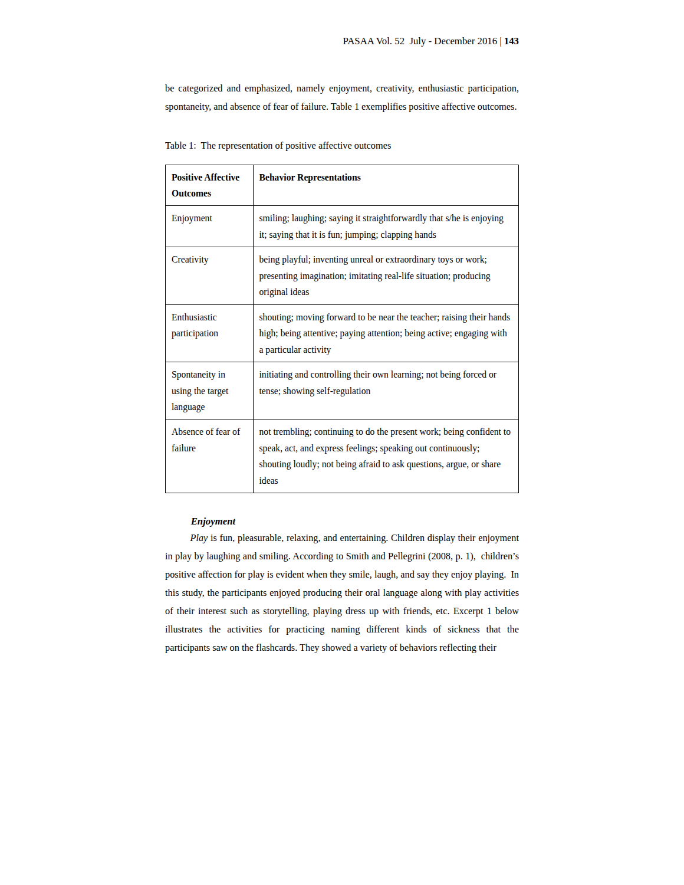PASAA Vol. 52 July - December 2016 | 143
be categorized and emphasized, namely enjoyment, creativity, enthusiastic participation, spontaneity, and absence of fear of failure. Table 1 exemplifies positive affective outcomes.
Table 1: The representation of positive affective outcomes
| Positive Affective Outcomes | Behavior Representations |
| --- | --- |
| Enjoyment | smiling; laughing; saying it straightforwardly that s/he is enjoying it; saying that it is fun; jumping; clapping hands |
| Creativity | being playful; inventing unreal or extraordinary toys or work; presenting imagination; imitating real-life situation; producing original ideas |
| Enthusiastic participation | shouting; moving forward to be near the teacher; raising their hands high; being attentive; paying attention; being active; engaging with a particular activity |
| Spontaneity in using the target language | initiating and controlling their own learning; not being forced or tense; showing self-regulation |
| Absence of fear of failure | not trembling; continuing to do the present work; being confident to speak, act, and express feelings; speaking out continuously; shouting loudly; not being afraid to ask questions, argue, or share ideas |
Enjoyment
Play is fun, pleasurable, relaxing, and entertaining. Children display their enjoyment in play by laughing and smiling. According to Smith and Pellegrini (2008, p. 1), children’s positive affection for play is evident when they smile, laugh, and say they enjoy playing. In this study, the participants enjoyed producing their oral language along with play activities of their interest such as storytelling, playing dress up with friends, etc. Excerpt 1 below illustrates the activities for practicing naming different kinds of sickness that the participants saw on the flashcards. They showed a variety of behaviors reflecting their